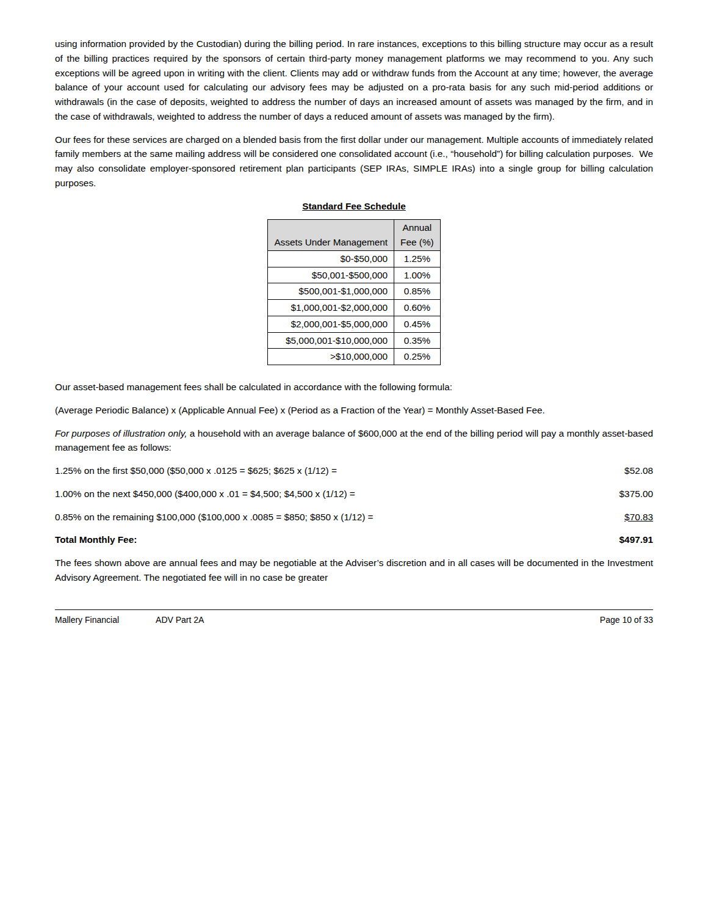using information provided by the Custodian) during the billing period. In rare instances, exceptions to this billing structure may occur as a result of the billing practices required by the sponsors of certain third-party money management platforms we may recommend to you. Any such exceptions will be agreed upon in writing with the client. Clients may add or withdraw funds from the Account at any time; however, the average balance of your account used for calculating our advisory fees may be adjusted on a pro-rata basis for any such mid-period additions or withdrawals (in the case of deposits, weighted to address the number of days an increased amount of assets was managed by the firm, and in the case of withdrawals, weighted to address the number of days a reduced amount of assets was managed by the firm).
Our fees for these services are charged on a blended basis from the first dollar under our management. Multiple accounts of immediately related family members at the same mailing address will be considered one consolidated account (i.e., “household”) for billing calculation purposes. We may also consolidate employer-sponsored retirement plan participants (SEP IRAs, SIMPLE IRAs) into a single group for billing calculation purposes.
Standard Fee Schedule
| Assets Under Management | Annual Fee (%) |
| --- | --- |
| $0-$50,000 | 1.25% |
| $50,001-$500,000 | 1.00% |
| $500,001-$1,000,000 | 0.85% |
| $1,000,001-$2,000,000 | 0.60% |
| $2,000,001-$5,000,000 | 0.45% |
| $5,000,001-$10,000,000 | 0.35% |
| >$10,000,000 | 0.25% |
Our asset-based management fees shall be calculated in accordance with the following formula:
(Average Periodic Balance) x (Applicable Annual Fee) x (Period as a Fraction of the Year) = Monthly Asset-Based Fee.
For purposes of illustration only, a household with an average balance of $600,000 at the end of the billing period will pay a monthly asset-based management fee as follows:
1.25% on the first $50,000 ($50,000 x .0125 = $625; $625 x (1/12) = $52.08
1.00% on the next $450,000 ($400,000 x .01 = $4,500; $4,500 x (1/12) = $375.00
0.85% on the remaining $100,000 ($100,000 x .0085 = $850; $850 x (1/12) = $70.83
Total Monthly Fee: $497.91
The fees shown above are annual fees and may be negotiable at the Adviser’s discretion and in all cases will be documented in the Investment Advisory Agreement. The negotiated fee will in no case be greater
Mallery Financial ADV Part 2A Page 10 of 33